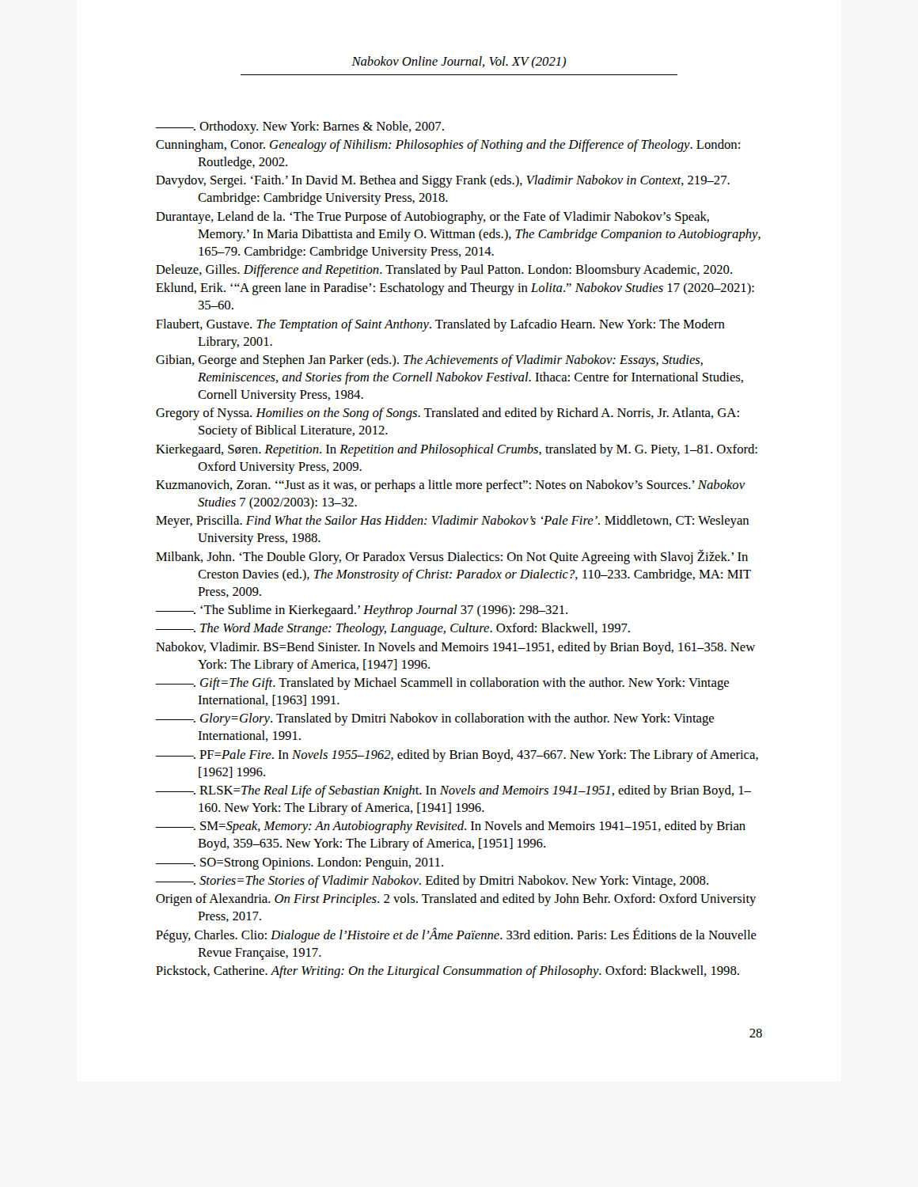Nabokov Online Journal, Vol. XV (2021)
———. Orthodoxy. New York: Barnes & Noble, 2007.
Cunningham, Conor. Genealogy of Nihilism: Philosophies of Nothing and the Difference of Theology. London: Routledge, 2002.
Davydov, Sergei. ‘Faith.’ In David M. Bethea and Siggy Frank (eds.), Vladimir Nabokov in Context, 219–27. Cambridge: Cambridge University Press, 2018.
Durantaye, Leland de la. ‘The True Purpose of Autobiography, or the Fate of Vladimir Nabokov’s Speak, Memory.’ In Maria Dibattista and Emily O. Wittman (eds.), The Cambridge Companion to Autobiography, 165–79. Cambridge: Cambridge University Press, 2014.
Deleuze, Gilles. Difference and Repetition. Translated by Paul Patton. London: Bloomsbury Academic, 2020.
Eklund, Erik. ‘“A green lane in Paradise’: Eschatology and Theurgy in Lolita.” Nabokov Studies 17 (2020–2021): 35–60.
Flaubert, Gustave. The Temptation of Saint Anthony. Translated by Lafcadio Hearn. New York: The Modern Library, 2001.
Gibian, George and Stephen Jan Parker (eds.). The Achievements of Vladimir Nabokov: Essays, Studies, Reminiscences, and Stories from the Cornell Nabokov Festival. Ithaca: Centre for International Studies, Cornell University Press, 1984.
Gregory of Nyssa. Homilies on the Song of Songs. Translated and edited by Richard A. Norris, Jr. Atlanta, GA: Society of Biblical Literature, 2012.
Kierkegaard, Søren. Repetition. In Repetition and Philosophical Crumbs, translated by M. G. Piety, 1–81. Oxford: Oxford University Press, 2009.
Kuzmanovich, Zoran. ‘“Just as it was, or perhaps a little more perfect”: Notes on Nabokov’s Sources.’ Nabokov Studies 7 (2002/2003): 13–32.
Meyer, Priscilla. Find What the Sailor Has Hidden: Vladimir Nabokov’s ‘Pale Fire’. Middletown, CT: Wesleyan University Press, 1988.
Milbank, John. ‘The Double Glory, Or Paradox Versus Dialectics: On Not Quite Agreeing with Slavoj Žižek.’ In Creston Davies (ed.), The Monstrosity of Christ: Paradox or Dialectic?, 110–233. Cambridge, MA: MIT Press, 2009.
———. ‘The Sublime in Kierkegaard.’ Heythrop Journal 37 (1996): 298–321.
———. The Word Made Strange: Theology, Language, Culture. Oxford: Blackwell, 1997.
Nabokov, Vladimir. BS=Bend Sinister. In Novels and Memoirs 1941–1951, edited by Brian Boyd, 161–358. New York: The Library of America, [1947] 1996.
———. Gift=The Gift. Translated by Michael Scammell in collaboration with the author. New York: Vintage International, [1963] 1991.
———. Glory=Glory. Translated by Dmitri Nabokov in collaboration with the author. New York: Vintage International, 1991.
———. PF=Pale Fire. In Novels 1955–1962, edited by Brian Boyd, 437–667. New York: The Library of America, [1962] 1996.
———. RLSK=The Real Life of Sebastian Knight. In Novels and Memoirs 1941–1951, edited by Brian Boyd, 1–160. New York: The Library of America, [1941] 1996.
———. SM=Speak, Memory: An Autobiography Revisited. In Novels and Memoirs 1941–1951, edited by Brian Boyd, 359–635. New York: The Library of America, [1951] 1996.
———. SO=Strong Opinions. London: Penguin, 2011.
———. Stories=The Stories of Vladimir Nabokov. Edited by Dmitri Nabokov. New York: Vintage, 2008.
Origen of Alexandria. On First Principles. 2 vols. Translated and edited by John Behr. Oxford: Oxford University Press, 2017.
Péguy, Charles. Clio: Dialogue de l’Histoire et de l’Âme Païenne. 33rd edition. Paris: Les Éditions de la Nouvelle Revue Française, 1917.
Pickstock, Catherine. After Writing: On the Liturgical Consummation of Philosophy. Oxford: Blackwell, 1998.
28